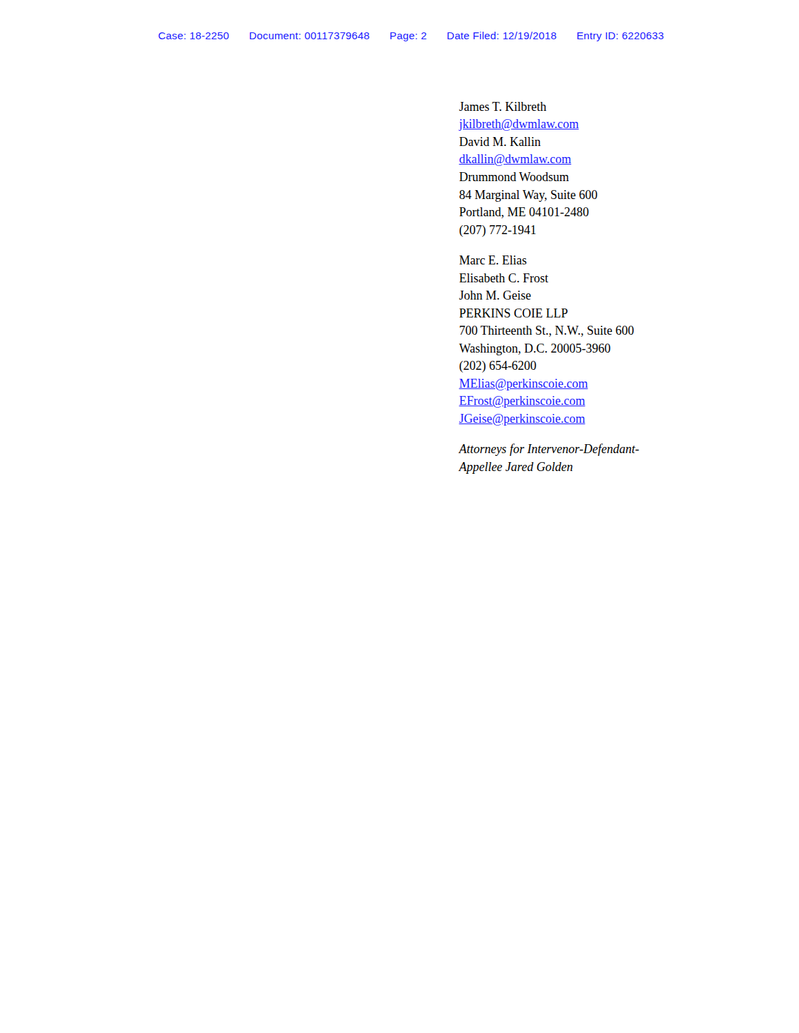Case: 18-2250 Document: 00117379648 Page: 2 Date Filed: 12/19/2018 Entry ID: 6220633
James T. Kilbreth
jkilbreth@dwmlaw.com
David M. Kallin
dkallin@dwmlaw.com
Drummond Woodsum
84 Marginal Way, Suite 600
Portland, ME 04101-2480
(207) 772-1941
Marc E. Elias
Elisabeth C. Frost
John M. Geise
PERKINS COIE LLP
700 Thirteenth St., N.W., Suite 600
Washington, D.C. 20005-3960
(202) 654-6200
MElias@perkinscoie.com
EFrost@perkinscoie.com
JGeise@perkinscoie.com
Attorneys for Intervenor-Defendant-
Appellee Jared Golden